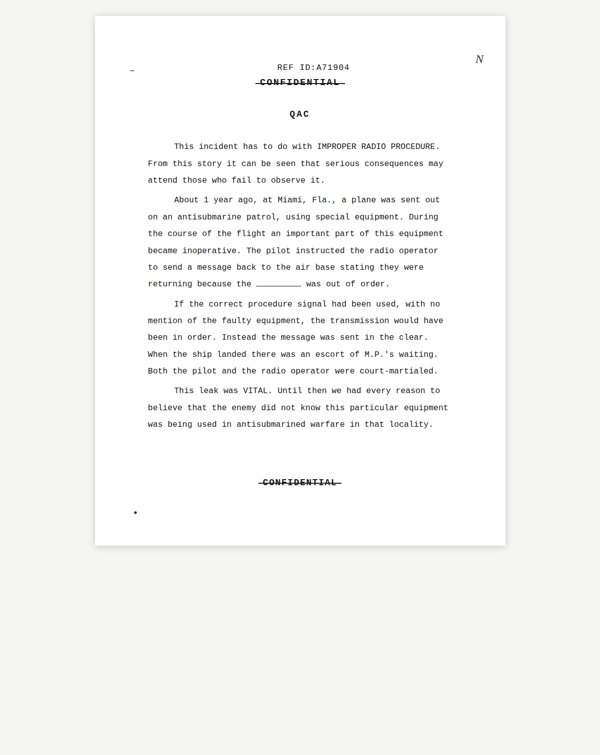N
–
REF ID:A71904
CONFIDENTIAL
QAC
This incident has to do with IMPROPER RADIO PROCEDURE. From this story it can be seen that serious consequences may attend those who fail to observe it.
About 1 year ago, at Miami, Fla., a plane was sent out on an antisubmarine patrol, using special equipment. During the course of the flight an important part of this equipment became inoperative. The pilot instructed the radio operator to send a message back to the air base stating they were returning because the was out of order.
If the correct procedure signal had been used, with no mention of the faulty equipment, the transmission would have been in order. Instead the message was sent in the clear. When the ship landed there was an escort of M.P.'s waiting. Both the pilot and the radio operator were court-martialed.
This leak was VITAL. Until then we had every reason to believe that the enemy did not know this particular equipment was being used in antisubmarined warfare in that locality.
CONFIDENTIAL
•